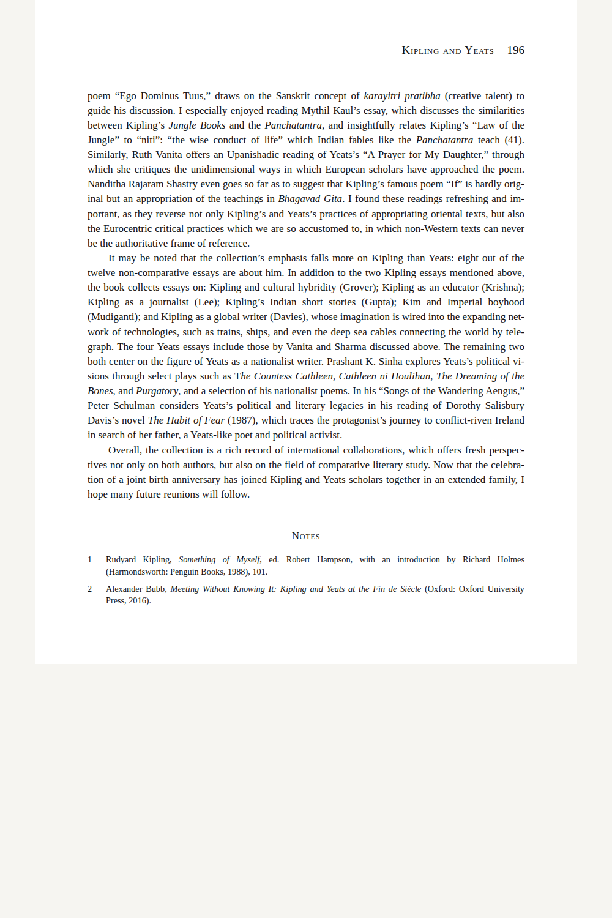Kipling and Yeats 196
poem “Ego Dominus Tuus,” draws on the Sanskrit concept of karayitri pratibha (creative talent) to guide his discussion. I especially enjoyed reading Mythil Kaul’s essay, which discusses the similarities between Kipling’s Jungle Books and the Panchatantra, and insightfully relates Kipling’s “Law of the Jungle” to “niti”: “the wise conduct of life” which Indian fables like the Panchatantra teach (41). Similarly, Ruth Vanita offers an Upanishadic reading of Yeats’s “A Prayer for My Daughter,” through which she critiques the unidimensional ways in which European scholars have approached the poem. Nanditha Rajaram Shastry even goes so far as to suggest that Kipling’s famous poem “If” is hardly original but an appropriation of the teachings in Bhagavad Gita. I found these readings refreshing and important, as they reverse not only Kipling’s and Yeats’s practices of appropriating oriental texts, but also the Eurocentric critical practices which we are so accustomed to, in which non-Western texts can never be the authoritative frame of reference.
It may be noted that the collection’s emphasis falls more on Kipling than Yeats: eight out of the twelve non-comparative essays are about him. In addition to the two Kipling essays mentioned above, the book collects essays on: Kipling and cultural hybridity (Grover); Kipling as an educator (Krishna); Kipling as a journalist (Lee); Kipling’s Indian short stories (Gupta); Kim and Imperial boyhood (Mudiganti); and Kipling as a global writer (Davies), whose imagination is wired into the expanding network of technologies, such as trains, ships, and even the deep sea cables connecting the world by telegraph. The four Yeats essays include those by Vanita and Sharma discussed above. The remaining two both center on the figure of Yeats as a nationalist writer. Prashant K. Sinha explores Yeats’s political visions through select plays such as The Countess Cathleen, Cathleen ni Houlihan, The Dreaming of the Bones, and Purgatory, and a selection of his nationalist poems. In his “Songs of the Wandering Aengus,” Peter Schulman considers Yeats’s political and literary legacies in his reading of Dorothy Salisbury Davis’s novel The Habit of Fear (1987), which traces the protagonist’s journey to conflict-riven Ireland in search of her father, a Yeats-like poet and political activist.
Overall, the collection is a rich record of international collaborations, which offers fresh perspectives not only on both authors, but also on the field of comparative literary study. Now that the celebration of a joint birth anniversary has joined Kipling and Yeats scholars together in an extended family, I hope many future reunions will follow.
Notes
1 Rudyard Kipling, Something of Myself, ed. Robert Hampson, with an introduction by Richard Holmes (Harmondsworth: Penguin Books, 1988), 101.
2 Alexander Bubb, Meeting Without Knowing It: Kipling and Yeats at the Fin de Siècle (Oxford: Oxford University Press, 2016).